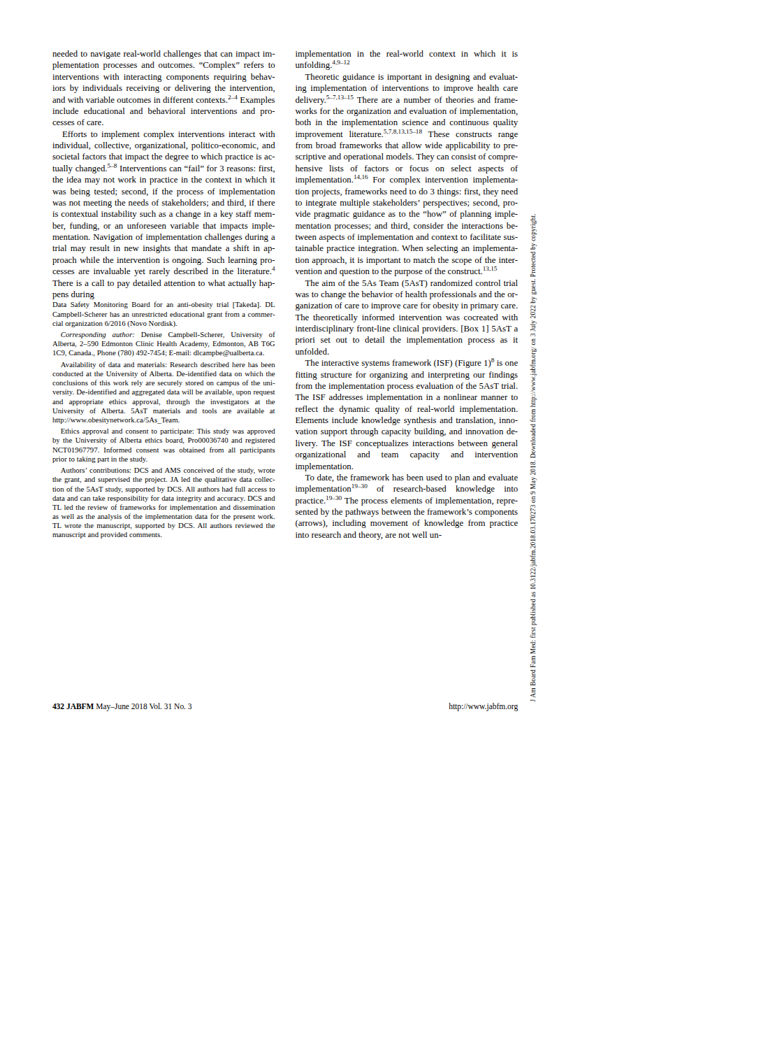J Am Board Fam Med: first published as 10.3122/jabfm.2018.03.170273 on 9 May 2018. Downloaded from http://www.jabfm.org/ on 3 July 2022 by guest. Protected by copyright.
needed to navigate real-world challenges that can impact implementation processes and outcomes. “Complex” refers to interventions with interacting components requiring behaviors by individuals receiving or delivering the intervention, and with variable outcomes in different contexts.2–4 Examples include educational and behavioral interventions and processes of care.
Efforts to implement complex interventions interact with individual, collective, organizational, politico-economic, and societal factors that impact the degree to which practice is actually changed.5–8 Interventions can “fail” for 3 reasons: first, the idea may not work in practice in the context in which it was being tested; second, if the process of implementation was not meeting the needs of stakeholders; and third, if there is contextual instability such as a change in a key staff member, funding, or an unforeseen variable that impacts implementation. Navigation of implementation challenges during a trial may result in new insights that mandate a shift in approach while the intervention is ongoing. Such learning processes are invaluable yet rarely described in the literature.4 There is a call to pay detailed attention to what actually happens during
Data Safety Monitoring Board for an anti-obesity trial [Takeda]. DL Campbell-Scherer has an unrestricted educational grant from a commercial organization 6/2016 (Novo Nordisk).
Corresponding author: Denise Campbell-Scherer, University of Alberta, 2–590 Edmonton Clinic Health Academy, Edmonton, AB T6G 1C9, Canada., Phone (780) 492-7454; E-mail: dlcampbe@ualberta.ca.
Availability of data and materials: Research described here has been conducted at the University of Alberta. De-identified data on which the conclusions of this work rely are securely stored on campus of the university. De-identified and aggregated data will be available, upon request and appropriate ethics approval, through the investigators at the University of Alberta. 5AsT materials and tools are available at http://www.obesitynetwork.ca/5As_Team.
Ethics approval and consent to participate: This study was approved by the University of Alberta ethics board, Pro00036740 and registered NCT01967797. Informed consent was obtained from all participants prior to taking part in the study.
Authors’ contributions: DCS and AMS conceived of the study, wrote the grant, and supervised the project. JA led the qualitative data collection of the 5AsT study, supported by DCS. All authors had full access to data and can take responsibility for data integrity and accuracy. DCS and TL led the review of frameworks for implementation and dissemination as well as the analysis of the implementation data for the present work. TL wrote the manuscript, supported by DCS. All authors reviewed the manuscript and provided comments.
implementation in the real-world context in which it is unfolding.4,9–12
Theoretic guidance is important in designing and evaluating implementation of interventions to improve health care delivery.5–7,13–15 There are a number of theories and frameworks for the organization and evaluation of implementation, both in the implementation science and continuous quality improvement literature.5,7,8,13,15–18 These constructs range from broad frameworks that allow wide applicability to prescriptive and operational models. They can consist of comprehensive lists of factors or focus on select aspects of implementation.14,16 For complex intervention implementation projects, frameworks need to do 3 things: first, they need to integrate multiple stakeholders’ perspectives; second, provide pragmatic guidance as to the “how” of planning implementation processes; and third, consider the interactions between aspects of implementation and context to facilitate sustainable practice integration. When selecting an implementation approach, it is important to match the scope of the intervention and question to the purpose of the construct.13,15
The aim of the 5As Team (5AsT) randomized control trial was to change the behavior of health professionals and the organization of care to improve care for obesity in primary care. The theoretically informed intervention was cocreated with interdisciplinary front-line clinical providers. [Box 1] 5AsT a priori set out to detail the implementation process as it unfolded.
The interactive systems framework (ISF) (Figure 1)8 is one fitting structure for organizing and interpreting our findings from the implementation process evaluation of the 5AsT trial. The ISF addresses implementation in a nonlinear manner to reflect the dynamic quality of real-world implementation. Elements include knowledge synthesis and translation, innovation support through capacity building, and innovation delivery. The ISF conceptualizes interactions between general organizational and team capacity and intervention implementation.
To date, the framework has been used to plan and evaluate implementation19–30 of research-based knowledge into practice.19–30 The process elements of implementation, represented by the pathways between the framework’s components (arrows), including movement of knowledge from practice into research and theory, are not well un-
432 JABFM May–June 2018 Vol. 31 No. 3
http://www.jabfm.org